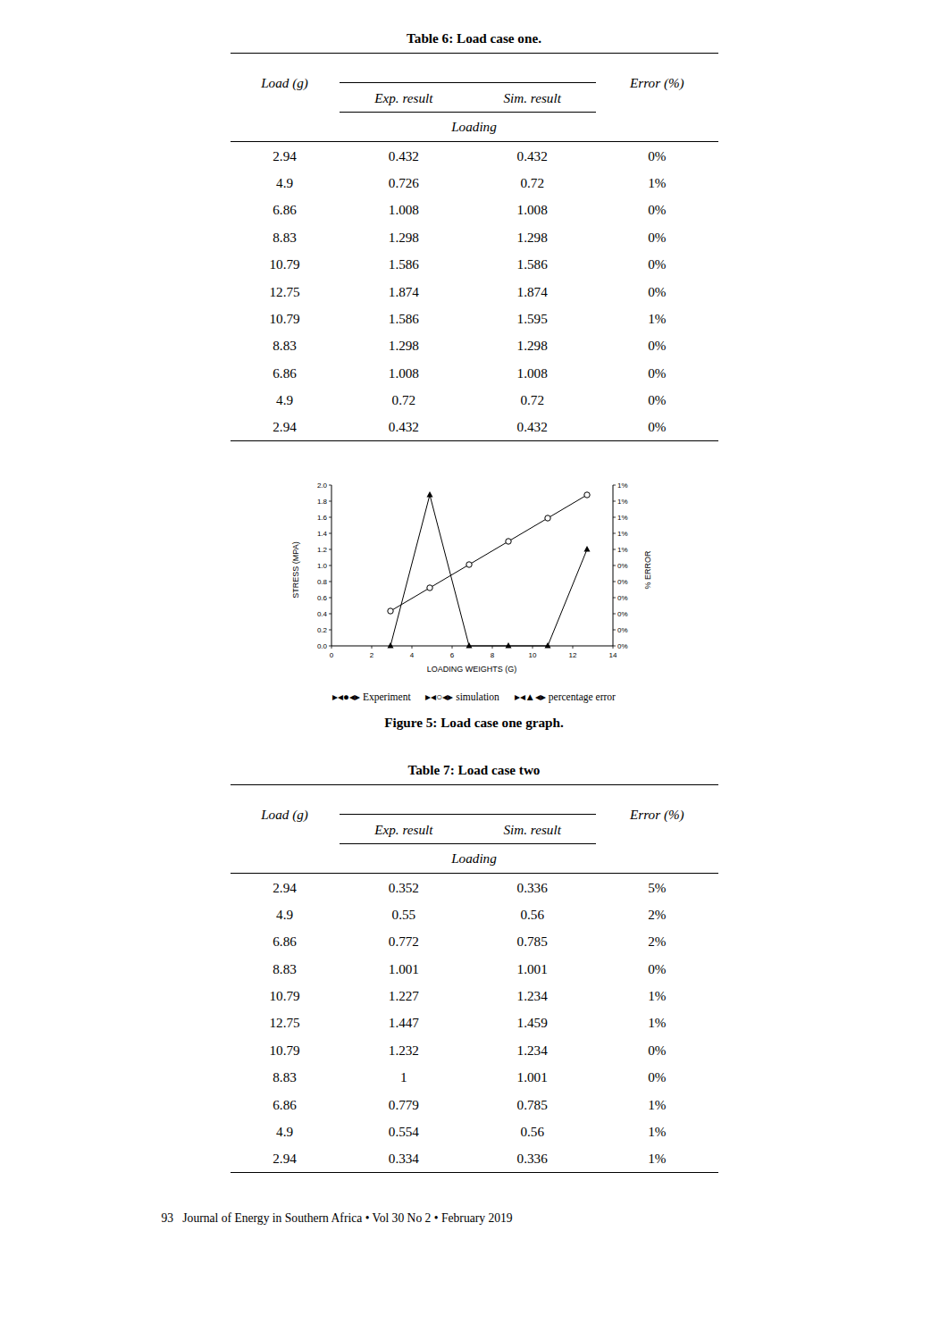Table 6: Load case one.
| Load (g) | | Error (%) |
| --- | --- | --- |
| Exp. result | Sim. result |
| Loading |
| 2.94 | 0.432 | 0.432 | 0% |
| 4.9 | 0.726 | 0.72 | 1% |
| 6.86 | 1.008 | 1.008 | 0% |
| 8.83 | 1.298 | 1.298 | 0% |
| 10.79 | 1.586 | 1.586 | 0% |
| 12.75 | 1.874 | 1.874 | 0% |
| 10.79 | 1.586 | 1.595 | 1% |
| 8.83 | 1.298 | 1.298 | 0% |
| 6.86 | 1.008 | 1.008 | 0% |
| 4.9 | 0.72 | 0.72 | 0% |
| 2.94 | 0.432 | 0.432 | 0% |
0.0 0.2 0.4 0.6 0.8 1.0 1.2 1.4 1.6 1.8 2.0 0% 0% 0% 0% 0% 0% 1% 1% 1% 1% 1% 0 2 4 6 8 10 12 14 STRESS (MPA) % ERROR LOADING WEIGHTS (G)
▸◂●◂▸ Experiment ▸◂○◂▸ simulation ▸◂▲◂▸ percentage error
Figure 5: Load case one graph.
Table 7: Load case two
| Load (g) | | Error (%) |
| --- | --- | --- |
| Exp. result | Sim. result |
| Loading |
| 2.94 | 0.352 | 0.336 | 5% |
| 4.9 | 0.55 | 0.56 | 2% |
| 6.86 | 0.772 | 0.785 | 2% |
| 8.83 | 1.001 | 1.001 | 0% |
| 10.79 | 1.227 | 1.234 | 1% |
| 12.75 | 1.447 | 1.459 | 1% |
| 10.79 | 1.232 | 1.234 | 0% |
| 8.83 | 1 | 1.001 | 0% |
| 6.86 | 0.779 | 0.785 | 1% |
| 4.9 | 0.554 | 0.56 | 1% |
| 2.94 | 0.334 | 0.336 | 1% |
93 Journal of Energy in Southern Africa • Vol 30 No 2 • February 2019